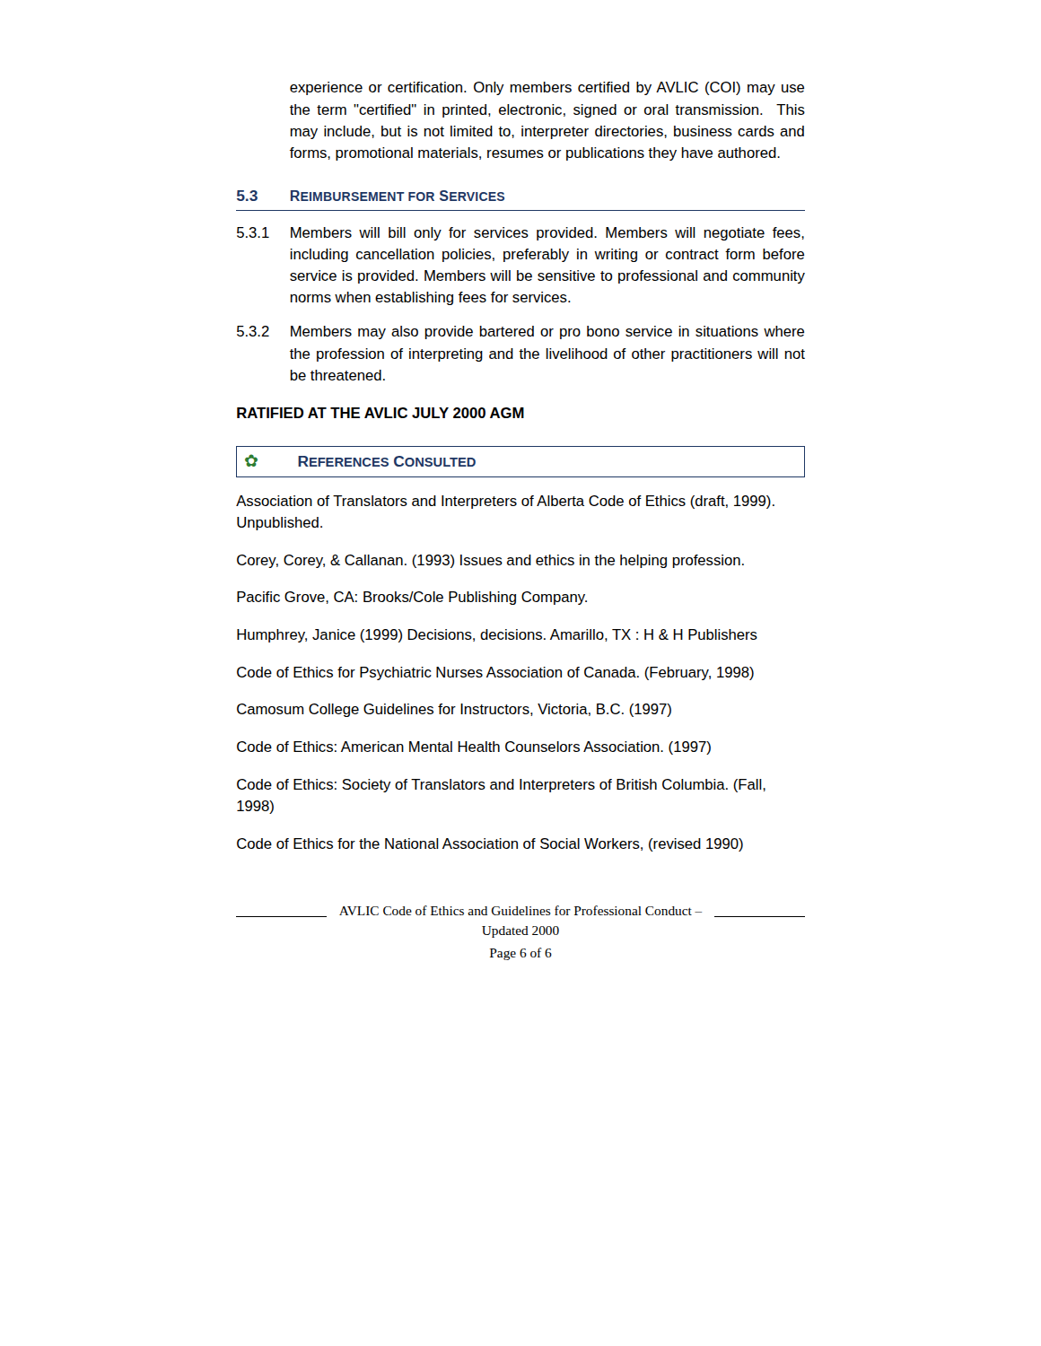experience or certification. Only members certified by AVLIC (COI) may use the term "certified" in printed, electronic, signed or oral transmission. This may include, but is not limited to, interpreter directories, business cards and forms, promotional materials, resumes or publications they have authored.
5.3
REIMBURSEMENT FOR SERVICES
5.3.1
Members will bill only for services provided. Members will negotiate fees, including cancellation policies, preferably in writing or contract form before service is provided. Members will be sensitive to professional and community norms when establishing fees for services.
5.3.2
Members may also provide bartered or pro bono service in situations where the profession of interpreting and the livelihood of other practitioners will not be threatened.
RATIFIED AT THE AVLIC JULY 2000 AGM
✿ REFERENCES CONSULTED
Association of Translators and Interpreters of Alberta Code of Ethics (draft, 1999). Unpublished.
Corey, Corey, & Callanan. (1993) Issues and ethics in the helping profession.
Pacific Grove, CA: Brooks/Cole Publishing Company.
Humphrey, Janice (1999) Decisions, decisions. Amarillo, TX : H & H Publishers
Code of Ethics for Psychiatric Nurses Association of Canada. (February, 1998)
Camosum College Guidelines for Instructors, Victoria, B.C. (1997)
Code of Ethics: American Mental Health Counselors Association. (1997)
Code of Ethics: Society of Translators and Interpreters of British Columbia. (Fall, 1998)
Code of Ethics for the National Association of Social Workers, (revised 1990)
AVLIC Code of Ethics and Guidelines for Professional Conduct – Updated 2000
Page 6 of 6